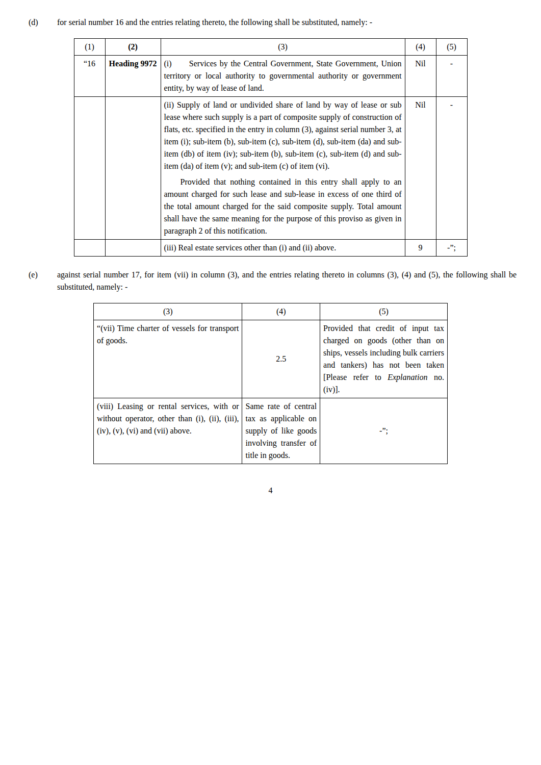(d)
for serial number 16 and the entries relating thereto, the following shall be substituted, namely: -
| (1) | (2) | (3) | (4) | (5) |
| “16 | Heading 9972 | (i) Services by the Central Government, State Government, Union territory or local authority to governmental authority or government entity, by way of lease of land. | Nil | - |
| | | (ii) Supply of land or undivided share of land by way of lease or sub lease where such supply is a part of composite supply of construction of flats, etc. specified in the entry in column (3), against serial number 3, at item (i); sub-item (b), sub-item (c), sub-item (d), sub-item (da) and sub-item (db) of item (iv); sub-item (b), sub-item (c), sub-item (d) and sub-item (da) of item (v); and sub-item (c) of item (vi). Provided that nothing contained in this entry shall apply to an amount charged for such lease and sub-lease in excess of one third of the total amount charged for the said composite supply. Total amount shall have the same meaning for the purpose of this proviso as given in paragraph 2 of this notification. | Nil | - |
| | | (iii) Real estate services other than (i) and (ii) above. | 9 | -”; |
(e)
against serial number 17, for item (vii) in column (3), and the entries relating thereto in columns (3), (4) and (5), the following shall be substituted, namely: -
| (3) | (4) | (5) |
| “(vii) Time charter of vessels for transport of goods. | 2.5 | Provided that credit of input tax charged on goods (other than on ships, vessels including bulk carriers and tankers) has not been taken [Please refer to Explanation no. (iv)]. |
| (viii) Leasing or rental services, with or without operator, other than (i), (ii), (iii), (iv), (v), (vi) and (vii) above. | Same rate of central tax as applicable on supply of like goods involving transfer of title in goods. | -”; |
4